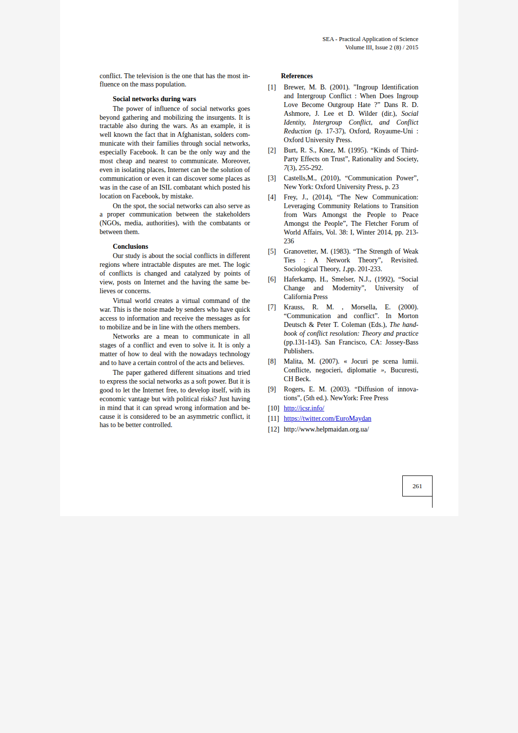SEA - Practical Application of Science
Volume III, Issue 2 (8) / 2015
conflict. The television is the one that has the most influence on the mass population.
Social networks during wars
The power of influence of social networks goes beyond gathering and mobilizing the insurgents. It is tractable also during the wars. As an example, it is well known the fact that in Afghanistan, solders communicate with their families through social networks, especially Facebook. It can be the only way and the most cheap and nearest to communicate. Moreover, even in isolating places, Internet can be the solution of communication or even it can discover some places as was in the case of an ISIL combatant which posted his location on Facebook, by mistake.
On the spot, the social networks can also serve as a proper communication between the stakeholders (NGOs, media, authorities), with the combatants or between them.
Conclusions
Our study is about the social conflicts in different regions where intractable disputes are met. The logic of conflicts is changed and catalyzed by points of view, posts on Internet and the having the same believes or concerns.
Virtual world creates a virtual command of the war. This is the noise made by senders who have quick access to information and receive the messages as for to mobilize and be in line with the others members.
Networks are a mean to communicate in all stages of a conflict and even to solve it. It is only a matter of how to deal with the nowadays technology and to have a certain control of the acts and believes.
The paper gathered different situations and tried to express the social networks as a soft power. But it is good to let the Internet free, to develop itself, with its economic vantage but with political risks? Just having in mind that it can spread wrong information and because it is considered to be an asymmetric conflict, it has to be better controlled.
References
Brewer, M. B. (2001). ”Ingroup Identification and Intergroup Conflict : When Does Ingroup Love Become Outgroup Hate ?” Dans R. D. Ashmore, J. Lee et D. Wilder (dir.), Social Identity, Intergroup Conflict, and Conflict Reduction (p. 17-37), Oxford, Royaume-Uni : Oxford University Press.
Burt, R. S., Knez, M. (1995). “Kinds of Third-Party Effects on Trust”, Rationality and Society, 7(3), 255-292.
Castells,M., (2010), “Communication Power”, New York: Oxford University Press, p. 23
Frey, J., (2014), “The New Communication: Leveraging Community Relations to Transition from Wars Amongst the People to Peace Amongst the People”, The Fletcher Forum of World Affairs, Vol. 38: I, Winter 2014, pp. 213-236
Granovetter, M. (1983). “The Strength of Weak Ties : A Network Theory”, Revisited. Sociological Theory, 1,pp. 201-233.
Haferkamp, H., Smelser, N.J., (1992), “Social Change and Modernity”, University of California Press
Krauss, R. M. , Morsella, E. (2000). “Communication and conflict”. In Morton Deutsch & Peter T. Coleman (Eds.), The handbook of conflict resolution: Theory and practice (pp.131-143). San Francisco, CA: Jossey-Bass Publishers.
Malita, M. (2007). « Jocuri pe scena lumii. Conflicte, negocieri, diplomatie », Bucuresti, CH Beck.
Rogers, E. M. (2003). “Diffusion of innovations”, (5th ed.). NewYork: Free Press
http://icsr.info/
https://twitter.com/EuroMaydan
http://www.helpmaidan.org.ua/
261